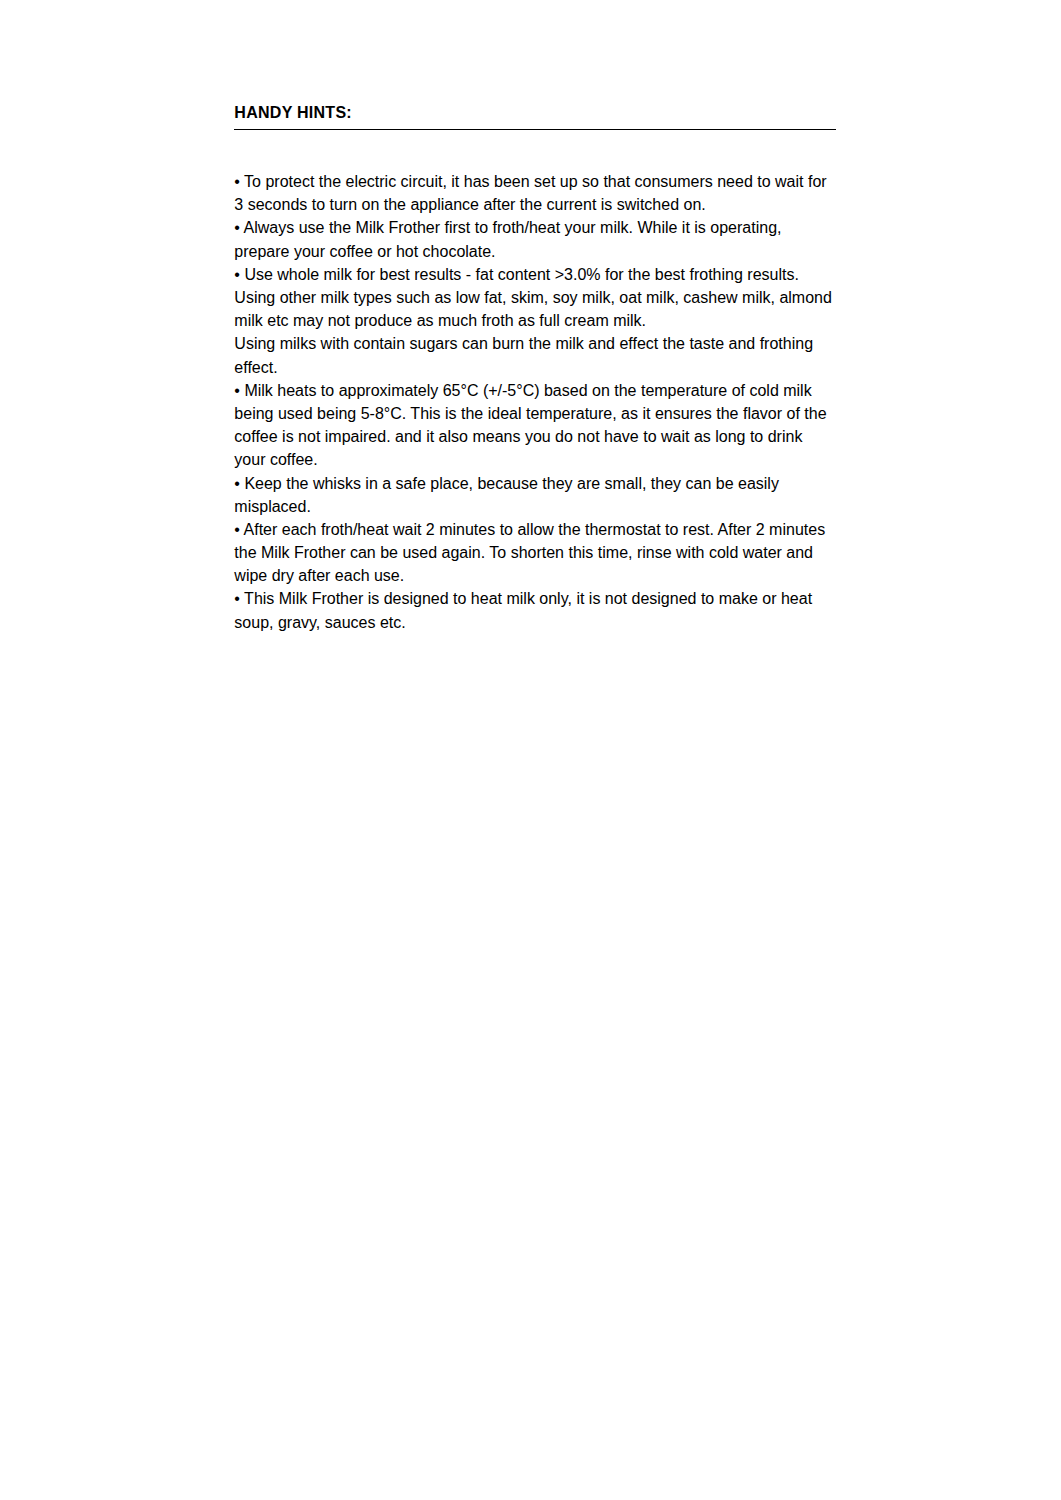HANDY HINTS:
• To protect the electric circuit, it has been set up so that consumers need to wait for 3 seconds to turn on the appliance after the current is switched on.
• Always use the Milk Frother first to froth/heat your milk. While it is operating, prepare your coffee or hot chocolate.
• Use whole milk for best results - fat content >3.0% for the best frothing results. Using other milk types such as low fat, skim, soy milk, oat milk, cashew milk, almond milk etc may not produce as much froth as full cream milk.
Using milks with contain sugars can burn the milk and effect the taste and frothing effect.
• Milk heats to approximately 65°C (+/-5°C) based on the temperature of cold milk being used being 5-8°C. This is the ideal temperature, as it ensures the flavor of the coffee is not impaired. and it also means you do not have to wait as long to drink your coffee.
• Keep the whisks in a safe place, because they are small, they can be easily misplaced.
• After each froth/heat wait 2 minutes to allow the thermostat to rest. After 2 minutes the Milk Frother can be used again. To shorten this time, rinse with cold water and wipe dry after each use.
• This Milk Frother is designed to heat milk only, it is not designed to make or heat soup, gravy, sauces etc.